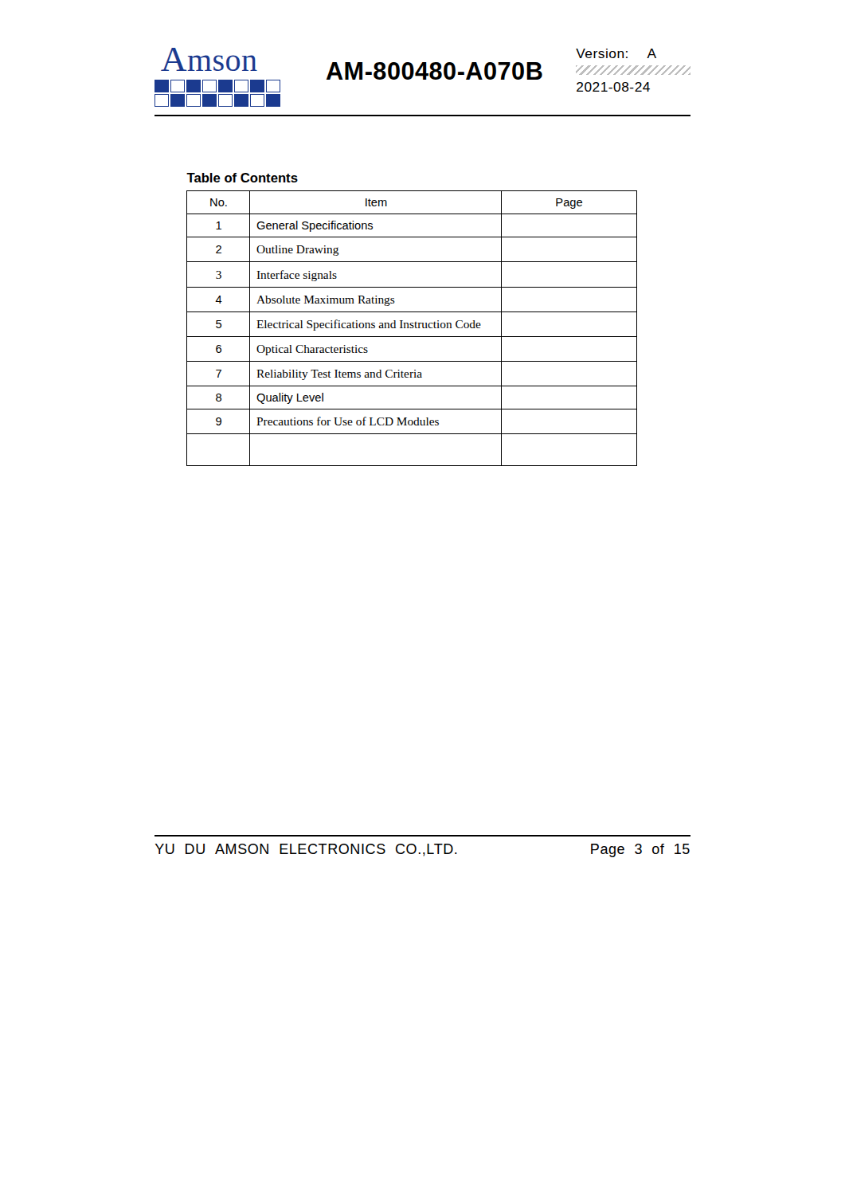Amson
AM-800480-A070B
Version: A
2021-08-24
Table of Contents
| No. | Item | Page |
| --- | --- | --- |
| 1 | General Specifications | |
| 2 | Outline Drawing | |
| 3 | Interface signals | |
| 4 | Absolute Maximum Ratings | |
| 5 | Electrical Specifications and Instruction Code | |
| 6 | Optical Characteristics | |
| 7 | Reliability Test Items and Criteria | |
| 8 | Quality Level | |
| 9 | Precautions for Use of LCD Modules | |
YU DU AMSON ELECTRONICS CO.,LTD.
Page 3 of 15